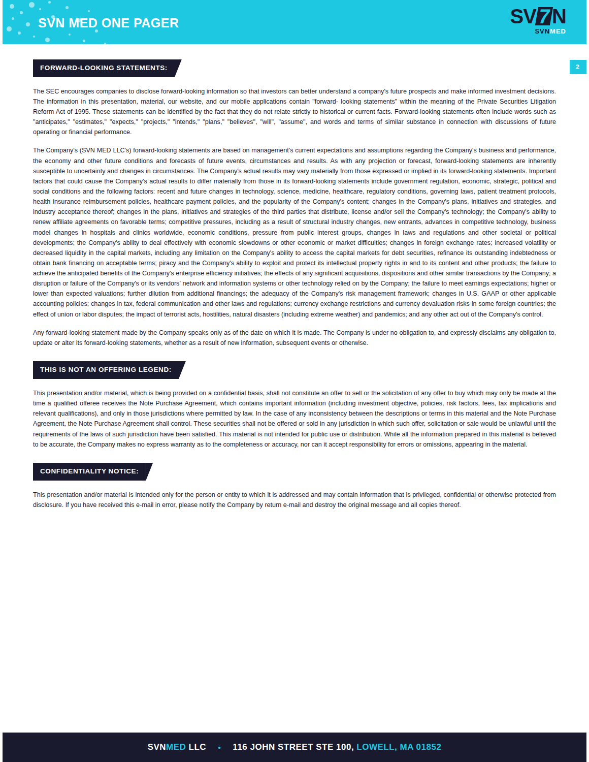SVN MED ONE PAGER
SV7 N
SVNMED
2
FORWARD-LOOKING STATEMENTS:
The SEC encourages companies to disclose forward-looking information so that investors can better understand a company's future prospects and make informed investment decisions. The information in this presentation, material, our website, and our mobile applications contain "forward- looking statements" within the meaning of the Private Securities Litigation Reform Act of 1995. These statements can be identified by the fact that they do not relate strictly to historical or current facts. Forward-looking statements often include words such as "anticipates," "estimates," "expects," "projects," "intends," "plans," "believes", "will", "assume", and words and terms of similar substance in connection with discussions of future operating or financial performance.
The Company's (SVN MED LLC's) forward-looking statements are based on management's current expectations and assumptions regarding the Company's business and performance, the economy and other future conditions and forecasts of future events, circumstances and results. As with any projection or forecast, forward-looking statements are inherently susceptible to uncertainty and changes in circumstances. The Company's actual results may vary materially from those expressed or implied in its forward-looking statements. Important factors that could cause the Company's actual results to differ materially from those in its forward-looking statements include government regulation, economic, strategic, political and social conditions and the following factors: recent and future changes in technology, science, medicine, healthcare, regulatory conditions, governing laws, patient treatment protocols, health insurance reimbursement policies, healthcare payment policies, and the popularity of the Company's content; changes in the Company's plans, initiatives and strategies, and industry acceptance thereof; changes in the plans, initiatives and strategies of the third parties that distribute, license and/or sell the Company's technology; the Company's ability to renew affiliate agreements on favorable terms; competitive pressures, including as a result of structural industry changes, new entrants, advances in competitive technology, business model changes in hospitals and clinics worldwide, economic conditions, pressure from public interest groups, changes in laws and regulations and other societal or political developments; the Company's ability to deal effectively with economic slowdowns or other economic or market difficulties; changes in foreign exchange rates; increased volatility or decreased liquidity in the capital markets, including any limitation on the Company's ability to access the capital markets for debt securities, refinance its outstanding indebtedness or obtain bank financing on acceptable terms; piracy and the Company's ability to exploit and protect its intellectual property rights in and to its content and other products; the failure to achieve the anticipated benefits of the Company's enterprise efficiency initiatives; the effects of any significant acquisitions, dispositions and other similar transactions by the Company; a disruption or failure of the Company's or its vendors' network and information systems or other technology relied on by the Company; the failure to meet earnings expectations; higher or lower than expected valuations; further dilution from additional financings; the adequacy of the Company's risk management framework; changes in U.S. GAAP or other applicable accounting policies; changes in tax, federal communication and other laws and regulations; currency exchange restrictions and currency devaluation risks in some foreign countries; the effect of union or labor disputes; the impact of terrorist acts, hostilities, natural disasters (including extreme weather) and pandemics; and any other act out of the Company's control.
Any forward-looking statement made by the Company speaks only as of the date on which it is made. The Company is under no obligation to, and expressly disclaims any obligation to, update or alter its forward-looking statements, whether as a result of new information, subsequent events or otherwise.
THIS IS NOT AN OFFERING LEGEND:
This presentation and/or material, which is being provided on a confidential basis, shall not constitute an offer to sell or the solicitation of any offer to buy which may only be made at the time a qualified offeree receives the Note Purchase Agreement, which contains important information (including investment objective, policies, risk factors, fees, tax implications and relevant qualifications), and only in those jurisdictions where permitted by law. In the case of any inconsistency between the descriptions or terms in this material and the Note Purchase Agreement, the Note Purchase Agreement shall control. These securities shall not be offered or sold in any jurisdiction in which such offer, solicitation or sale would be unlawful until the requirements of the laws of such jurisdiction have been satisfied. This material is not intended for public use or distribution. While all the information prepared in this material is believed to be accurate, the Company makes no express warranty as to the completeness or accuracy, nor can it accept responsibility for errors or omissions, appearing in the material.
CONFIDENTIALITY NOTICE:
This presentation and/or material is intended only for the person or entity to which it is addressed and may contain information that is privileged, confidential or otherwise protected from disclosure. If you have received this e-mail in error, please notify the Company by return e-mail and destroy the original message and all copies thereof.
SVNMED LLC • 116 JOHN STREET STE 100, LOWELL, MA 01852